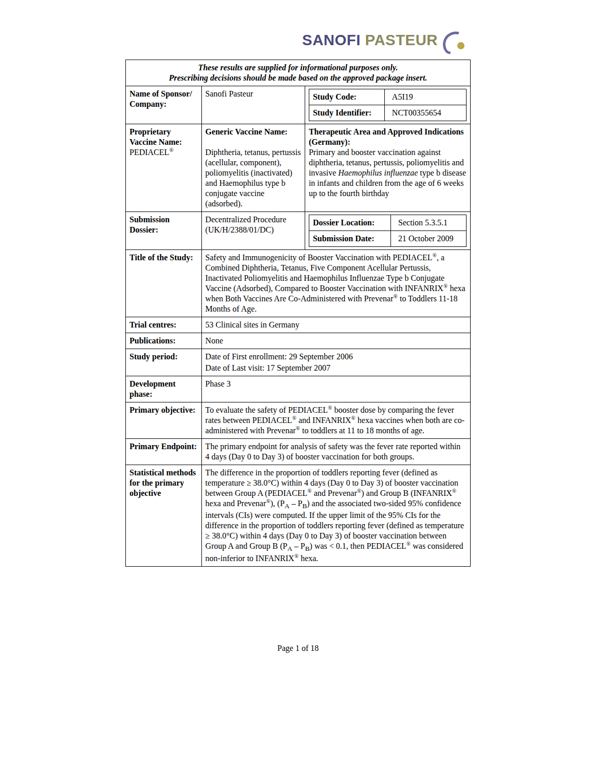SANOFI PASTEUR
| These results are supplied for informational purposes only. Prescribing decisions should be made based on the approved package insert. |
| Name of Sponsor/ Company: | Sanofi Pasteur | / Study Code: / A5I19 / / Study Identifier: / NCT00355654 / |
| Proprietary Vaccine Name: PEDIACEL ® | Generic Vaccine Name: Diphtheria, tetanus, pertussis (acellular, component), poliomyelitis (inactivated) and Haemophilus type b conjugate vaccine (adsorbed). | Therapeutic Area and Approved Indications (Germany): Primary and booster vaccination against diphtheria, tetanus, pertussis, poliomyelitis and invasive Haemophilus influenzae type b disease in infants and children from the age of 6 weeks up to the fourth birthday |
| Submission Dossier: | Decentralized Procedure (UK/H/2388/01/DC) | / Dossier Location: / Section 5.3.5.1 / / Submission Date: / 21 October 2009 / |
| Title of the Study: | Safety and Immunogenicity of Booster Vaccination with PEDIACEL ® , a Combined Diphtheria, Tetanus, Five Component Acellular Pertussis, Inactivated Poliomyelitis and Haemophilus Influenzae Type b Conjugate Vaccine (Adsorbed), Compared to Booster Vaccination with INFANRIX ® hexa when Both Vaccines Are Co-Administered with Prevenar ® to Toddlers 11-18 Months of Age. |
| Trial centres: | 53 Clinical sites in Germany |
| Publications: | None |
| Study period: | Date of First enrollment: 29 September 2006 Date of Last visit: 17 September 2007 |
| Development phase: | Phase 3 |
| Primary objective: | To evaluate the safety of PEDIACEL ® booster dose by comparing the fever rates between PEDIACEL ® and INFANRIX ® hexa vaccines when both are co-administered with Prevenar ® to toddlers at 11 to 18 months of age. |
| Primary Endpoint: | The primary endpoint for analysis of safety was the fever rate reported within 4 days (Day 0 to Day 3) of booster vaccination for both groups. |
| Statistical methods for the primary objective | The difference in the proportion of toddlers reporting fever (defined as temperature ≥ 38.0°C) within 4 days (Day 0 to Day 3) of booster vaccination between Group A (PEDIACEL ® and Prevenar ® ) and Group B (INFANRIX ® hexa and Prevenar ® ), (P A – P B ) and the associated two-sided 95% confidence intervals (CIs) were computed. If the upper limit of the 95% CIs for the difference in the proportion of toddlers reporting fever (defined as temperature ≥ 38.0°C) within 4 days (Day 0 to Day 3) of booster vaccination between Group A and Group B (P A – P B ) was < 0.1, then PEDIACEL ® was considered non-inferior to INFANRIX ® hexa. |
Page 1 of 18